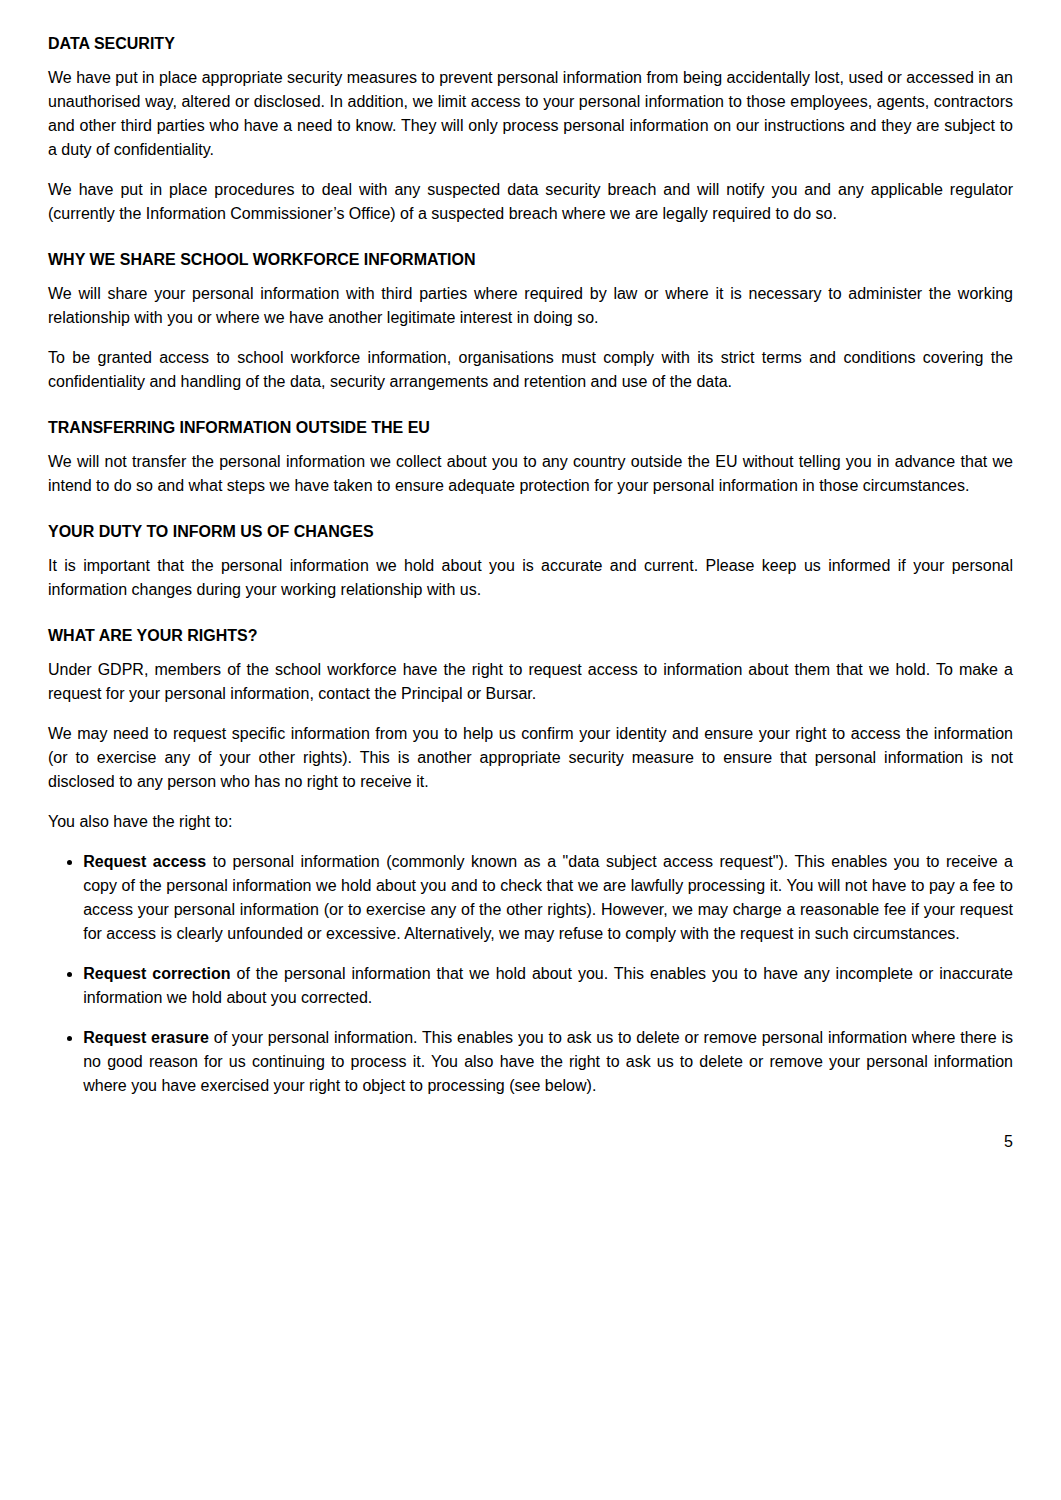Data Security
We have put in place appropriate security measures to prevent personal information from being accidentally lost, used or accessed in an unauthorised way, altered or disclosed. In addition, we limit access to your personal information to those employees, agents, contractors and other third parties who have a need to know. They will only process personal information on our instructions and they are subject to a duty of confidentiality.
We have put in place procedures to deal with any suspected data security breach and will notify you and any applicable regulator (currently the Information Commissioner’s Office) of a suspected breach where we are legally required to do so.
Why We Share School Workforce Information
We will share your personal information with third parties where required by law or where it is necessary to administer the working relationship with you or where we have another legitimate interest in doing so.
To be granted access to school workforce information, organisations must comply with its strict terms and conditions covering the confidentiality and handling of the data, security arrangements and retention and use of the data.
Transferring Information Outside the EU
We will not transfer the personal information we collect about you to any country outside the EU without telling you in advance that we intend to do so and what steps we have taken to ensure adequate protection for your personal information in those circumstances.
Your Duty to Inform Us of Changes
It is important that the personal information we hold about you is accurate and current. Please keep us informed if your personal information changes during your working relationship with us.
What Are Your Rights?
Under GDPR, members of the school workforce have the right to request access to information about them that we hold. To make a request for your personal information, contact the Principal or Bursar.
We may need to request specific information from you to help us confirm your identity and ensure your right to access the information (or to exercise any of your other rights). This is another appropriate security measure to ensure that personal information is not disclosed to any person who has no right to receive it.
You also have the right to:
Request access to personal information (commonly known as a "data subject access request"). This enables you to receive a copy of the personal information we hold about you and to check that we are lawfully processing it. You will not have to pay a fee to access your personal information (or to exercise any of the other rights). However, we may charge a reasonable fee if your request for access is clearly unfounded or excessive. Alternatively, we may refuse to comply with the request in such circumstances.
Request correction of the personal information that we hold about you. This enables you to have any incomplete or inaccurate information we hold about you corrected.
Request erasure of your personal information. This enables you to ask us to delete or remove personal information where there is no good reason for us continuing to process it. You also have the right to ask us to delete or remove your personal information where you have exercised your right to object to processing (see below).
5